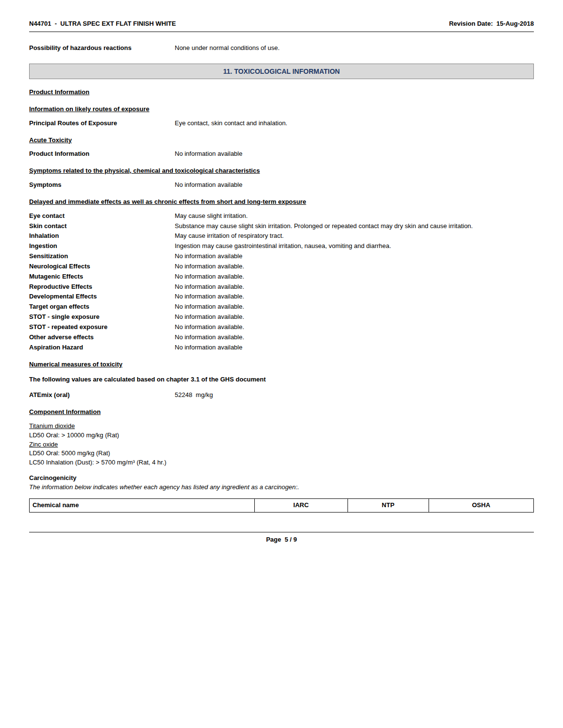N44701 - ULTRA SPEC EXT FLAT FINISH WHITE Revision Date: 15-Aug-2018
Possibility of hazardous reactions
None under normal conditions of use.
11. TOXICOLOGICAL INFORMATION
Product Information
Information on likely routes of exposure
Principal Routes of Exposure
Eye contact, skin contact and inhalation.
Acute Toxicity
Product Information
No information available
Symptoms related to the physical, chemical and toxicological characteristics
Symptoms
No information available
Delayed and immediate effects as well as chronic effects from short and long-term exposure
Eye contact
May cause slight irritation.
Skin contact
Substance may cause slight skin irritation. Prolonged or repeated contact may dry skin and cause irritation.
Inhalation
May cause irritation of respiratory tract.
Ingestion
Ingestion may cause gastrointestinal irritation, nausea, vomiting and diarrhea.
Sensitization
No information available
Neurological Effects
No information available.
Mutagenic Effects
No information available.
Reproductive Effects
No information available.
Developmental Effects
No information available.
Target organ effects
No information available.
STOT - single exposure
No information available.
STOT - repeated exposure
No information available.
Other adverse effects
No information available.
Aspiration Hazard
No information available
Numerical measures of toxicity
The following values are calculated based on chapter 3.1 of the GHS document
ATEmix (oral)
52248 mg/kg
Component Information
Titanium dioxide
LD50 Oral: > 10000 mg/kg (Rat)
Zinc oxide
LD50 Oral: 5000 mg/kg (Rat)
LC50 Inhalation (Dust): > 5700 mg/m³ (Rat, 4 hr.)
Carcinogenicity
The information below indicates whether each agency has listed any ingredient as a carcinogen:.
| Chemical name | IARC | NTP | OSHA |
| --- | --- | --- | --- |
Page 5 / 9